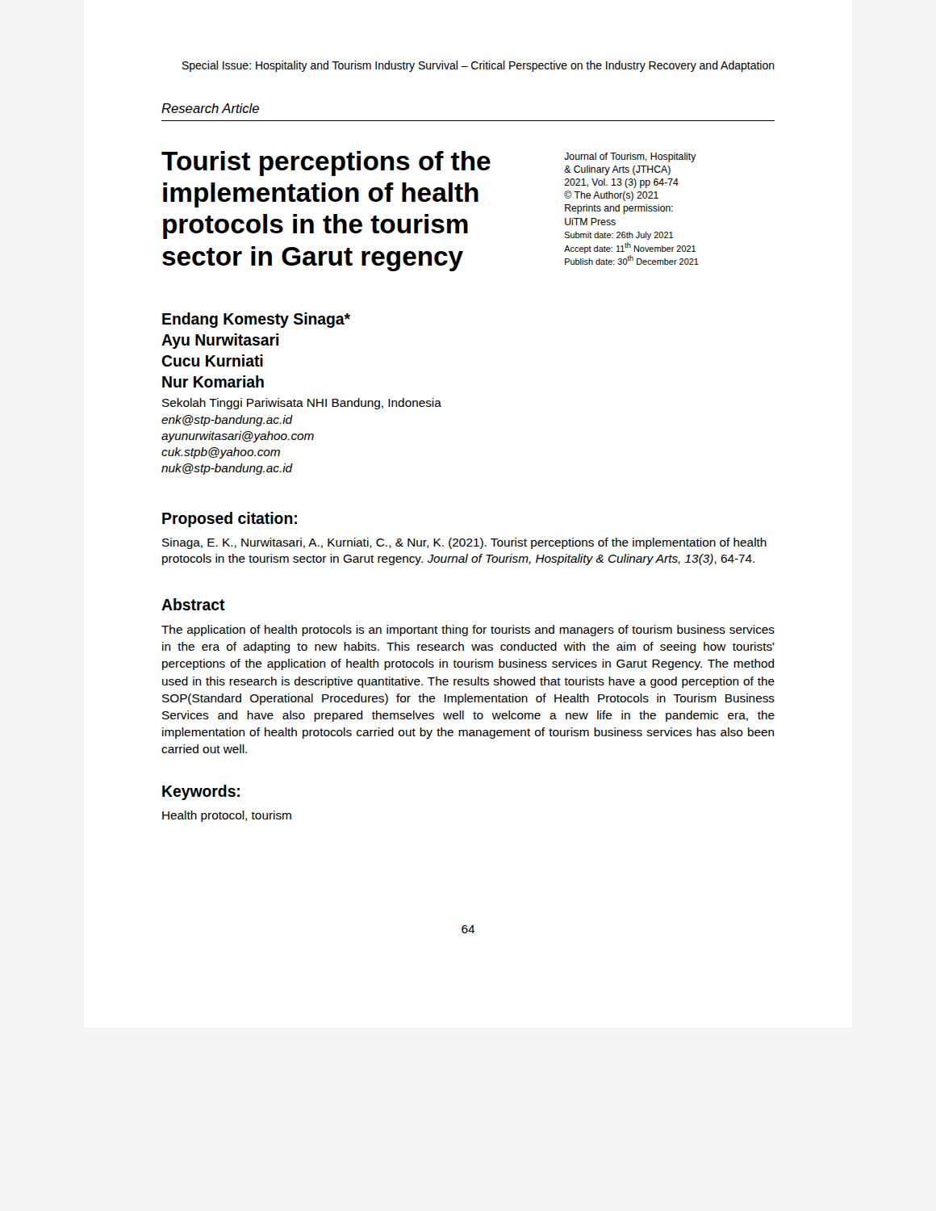Special Issue: Hospitality and Tourism Industry Survival – Critical Perspective on the Industry Recovery and Adaptation
Research Article
Tourist perceptions of the implementation of health protocols in the tourism sector in Garut regency
Journal of Tourism, Hospitality
& Culinary Arts (JTHCA)
2021, Vol. 13 (3) pp 64-74
© The Author(s) 2021
Reprints and permission:
UiTM Press
Submit date: 26th July 2021
Accept date: 11th November 2021
Publish date: 30th December 2021
Endang Komesty Sinaga*
Ayu Nurwitasari
Cucu Kurniati
Nur Komariah
Sekolah Tinggi Pariwisata NHI Bandung, Indonesia
enk@stp-bandung.ac.id
ayunurwitasari@yahoo.com
cuk.stpb@yahoo.com
nuk@stp-bandung.ac.id
Proposed citation:
Sinaga, E. K., Nurwitasari, A., Kurniati, C., & Nur, K. (2021). Tourist perceptions of the implementation of health protocols in the tourism sector in Garut regency. Journal of Tourism, Hospitality & Culinary Arts, 13(3), 64-74.
Abstract
The application of health protocols is an important thing for tourists and managers of tourism business services in the era of adapting to new habits. This research was conducted with the aim of seeing how tourists' perceptions of the application of health protocols in tourism business services in Garut Regency. The method used in this research is descriptive quantitative. The results showed that tourists have a good perception of the SOP(Standard Operational Procedures) for the Implementation of Health Protocols in Tourism Business Services and have also prepared themselves well to welcome a new life in the pandemic era, the implementation of health protocols carried out by the management of tourism business services has also been carried out well.
Keywords:
Health protocol, tourism
64